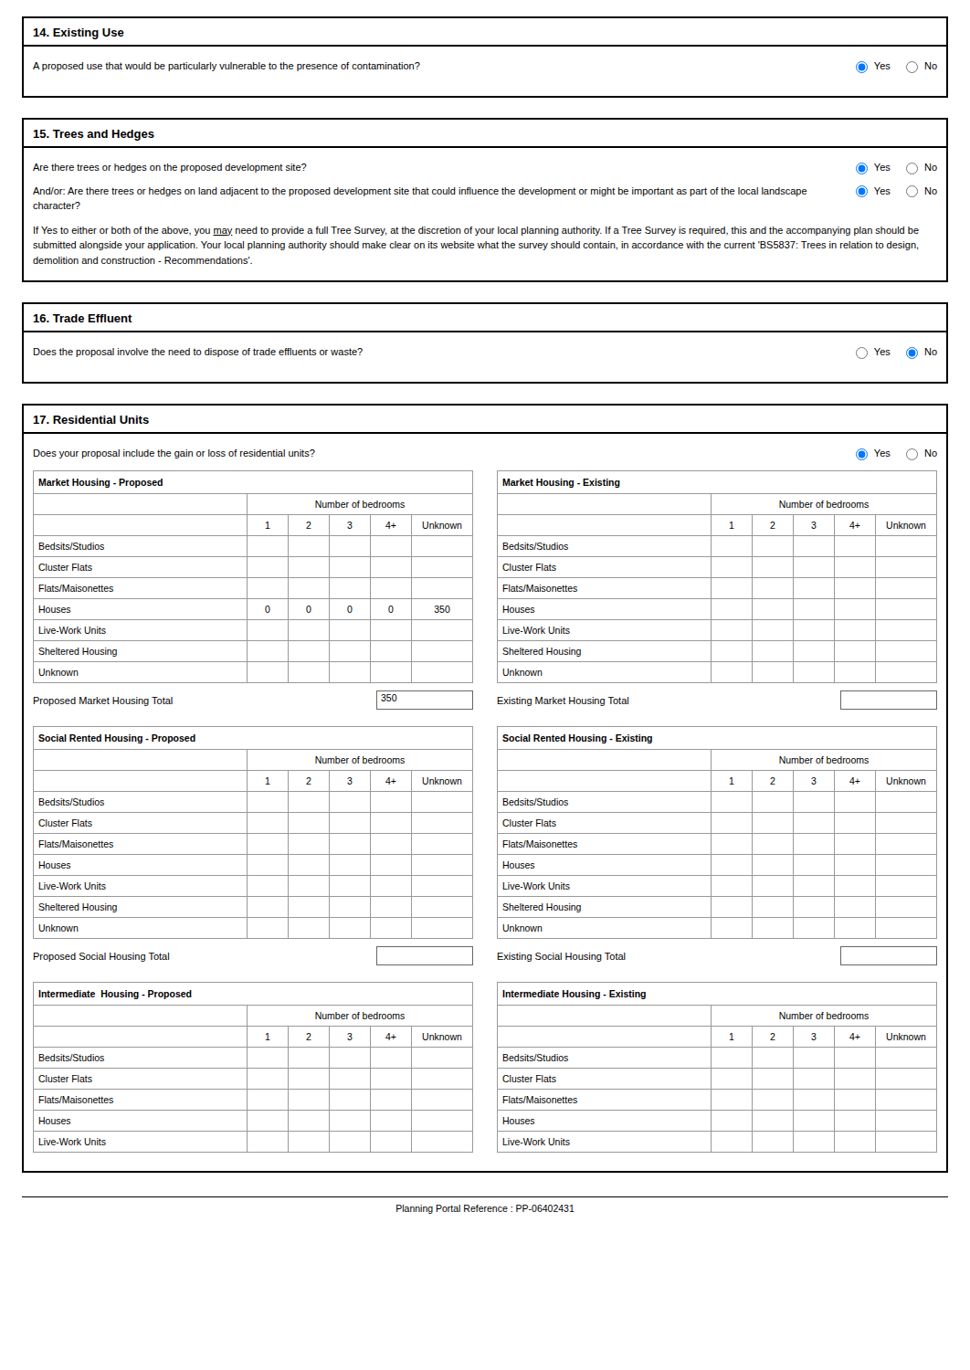14. Existing Use
A proposed use that would be particularly vulnerable to the presence of contamination?
Yes No
15. Trees and Hedges
Are there trees or hedges on the proposed development site?
Yes No
And/or: Are there trees or hedges on land adjacent to the proposed development site that could influence the development or might be important as part of the local landscape character?
Yes No
If Yes to either or both of the above, you may need to provide a full Tree Survey, at the discretion of your local planning authority. If a Tree Survey is required, this and the accompanying plan should be submitted alongside your application. Your local planning authority should make clear on its website what the survey should contain, in accordance with the current 'BS5837: Trees in relation to design, demolition and construction - Recommendations'.
16. Trade Effluent
Does the proposal involve the need to dispose of trade effluents or waste?
Yes No
17. Residential Units
Does your proposal include the gain or loss of residential units?
Yes No
| Market Housing - Proposed |
| | Number of bedrooms |
| | 1 | 2 | 3 | 4+ | Unknown |
| Bedsits/Studios | | | | | |
| Cluster Flats | | | | | |
| Flats/Maisonettes | | | | | |
| Houses | 0 | 0 | 0 | 0 | 350 |
| Live-Work Units | | | | | |
| Sheltered Housing | | | | | |
| Unknown | | | | | |
Proposed Market Housing Total
350
| Social Rented Housing - Proposed |
| | Number of bedrooms |
| | 1 | 2 | 3 | 4+ | Unknown |
| Bedsits/Studios | | | | | |
| Cluster Flats | | | | | |
| Flats/Maisonettes | | | | | |
| Houses | | | | | |
| Live-Work Units | | | | | |
| Sheltered Housing | | | | | |
| Unknown | | | | | |
Proposed Social Housing Total
| Intermediate Housing - Proposed |
| | Number of bedrooms |
| | 1 | 2 | 3 | 4+ | Unknown |
| Bedsits/Studios | | | | | |
| Cluster Flats | | | | | |
| Flats/Maisonettes | | | | | |
| Houses | | | | | |
| Live-Work Units | | | | | |
| Market Housing - Existing |
| | Number of bedrooms |
| | 1 | 2 | 3 | 4+ | Unknown |
| Bedsits/Studios | | | | | |
| Cluster Flats | | | | | |
| Flats/Maisonettes | | | | | |
| Houses | | | | | |
| Live-Work Units | | | | | |
| Sheltered Housing | | | | | |
| Unknown | | | | | |
Existing Market Housing Total
| Social Rented Housing - Existing |
| | Number of bedrooms |
| | 1 | 2 | 3 | 4+ | Unknown |
| Bedsits/Studios | | | | | |
| Cluster Flats | | | | | |
| Flats/Maisonettes | | | | | |
| Houses | | | | | |
| Live-Work Units | | | | | |
| Sheltered Housing | | | | | |
| Unknown | | | | | |
Existing Social Housing Total
| Intermediate Housing - Existing |
| | Number of bedrooms |
| | 1 | 2 | 3 | 4+ | Unknown |
| Bedsits/Studios | | | | | |
| Cluster Flats | | | | | |
| Flats/Maisonettes | | | | | |
| Houses | | | | | |
| Live-Work Units | | | | | |
Planning Portal Reference : PP-06402431